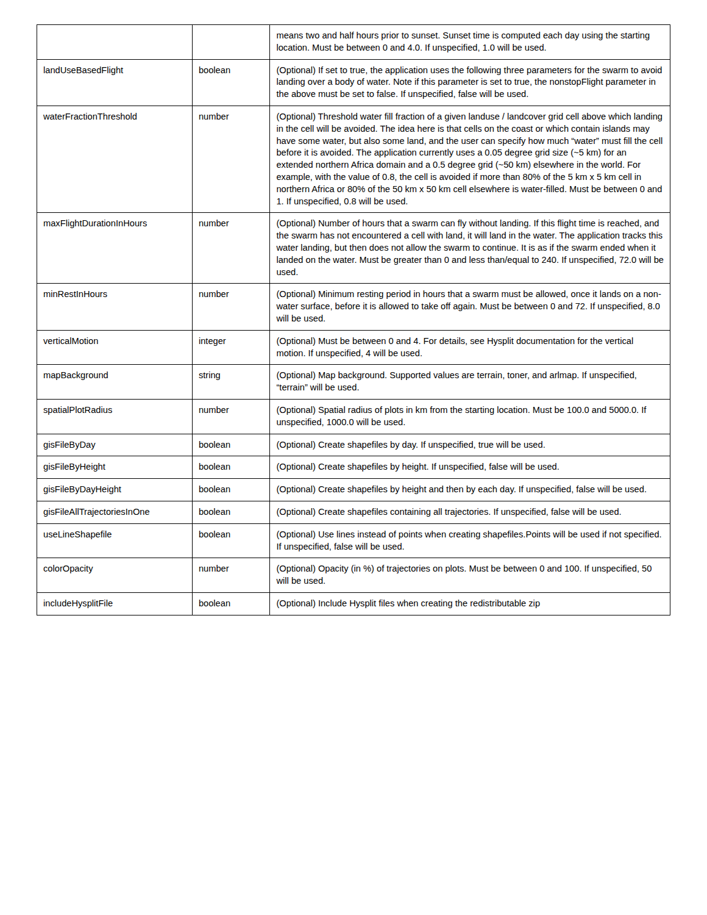| | | means two and half hours prior to sunset. Sunset time is computed each day using the starting location. Must be between 0 and 4.0. If unspecified, 1.0 will be used. |
| landUseBasedFlight | boolean | (Optional) If set to true, the application uses the following three parameters for the swarm to avoid landing over a body of water. Note if this parameter is set to true, the nonstopFlight parameter in the above must be set to false. If unspecified, false will be used. |
| waterFractionThreshold | number | (Optional) Threshold water fill fraction of a given landuse / landcover grid cell above which landing in the cell will be avoided. The idea here is that cells on the coast or which contain islands may have some water, but also some land, and the user can specify how much “water” must fill the cell before it is avoided. The application currently uses a 0.05 degree grid size (~5 km) for an extended northern Africa domain and a 0.5 degree grid (~50 km) elsewhere in the world. For example, with the value of 0.8, the cell is avoided if more than 80% of the 5 km x 5 km cell in northern Africa or 80% of the 50 km x 50 km cell elsewhere is water-filled. Must be between 0 and 1. If unspecified, 0.8 will be used. |
| maxFlightDurationInHours | number | (Optional) Number of hours that a swarm can fly without landing. If this flight time is reached, and the swarm has not encountered a cell with land, it will land in the water. The application tracks this water landing, but then does not allow the swarm to continue. It is as if the swarm ended when it landed on the water. Must be greater than 0 and less than/equal to 240. If unspecified, 72.0 will be used. |
| minRestInHours | number | (Optional) Minimum resting period in hours that a swarm must be allowed, once it lands on a non-water surface, before it is allowed to take off again. Must be between 0 and 72. If unspecified, 8.0 will be used. |
| verticalMotion | integer | (Optional) Must be between 0 and 4. For details, see Hysplit documentation for the vertical motion. If unspecified, 4 will be used. |
| mapBackground | string | (Optional) Map background. Supported values are terrain, toner, and arlmap. If unspecified, “terrain” will be used. |
| spatialPlotRadius | number | (Optional) Spatial radius of plots in km from the starting location. Must be 100.0 and 5000.0. If unspecified, 1000.0 will be used. |
| gisFileByDay | boolean | (Optional) Create shapefiles by day. If unspecified, true will be used. |
| gisFileByHeight | boolean | (Optional) Create shapefiles by height. If unspecified, false will be used. |
| gisFileByDayHeight | boolean | (Optional) Create shapefiles by height and then by each day. If unspecified, false will be used. |
| gisFileAllTrajectoriesInOne | boolean | (Optional) Create shapefiles containing all trajectories. If unspecified, false will be used. |
| useLineShapefile | boolean | (Optional) Use lines instead of points when creating shapefiles.Points will be used if not specified. If unspecified, false will be used. |
| colorOpacity | number | (Optional) Opacity (in %) of trajectories on plots. Must be between 0 and 100. If unspecified, 50 will be used. |
| includeHysplitFile | boolean | (Optional) Include Hysplit files when creating the redistributable zip |